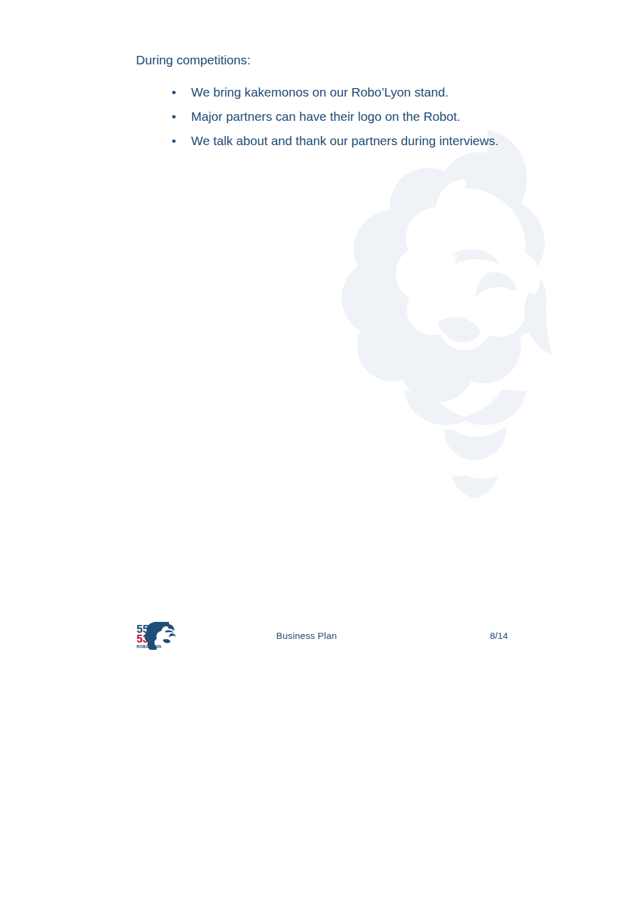During competitions:
We bring kakemonos on our Robo’Lyon stand.
Major partners can have their logo on the Robot.
We talk about and thank our partners during interviews.
55 53 ROBO'LYON
Business Plan
8/14